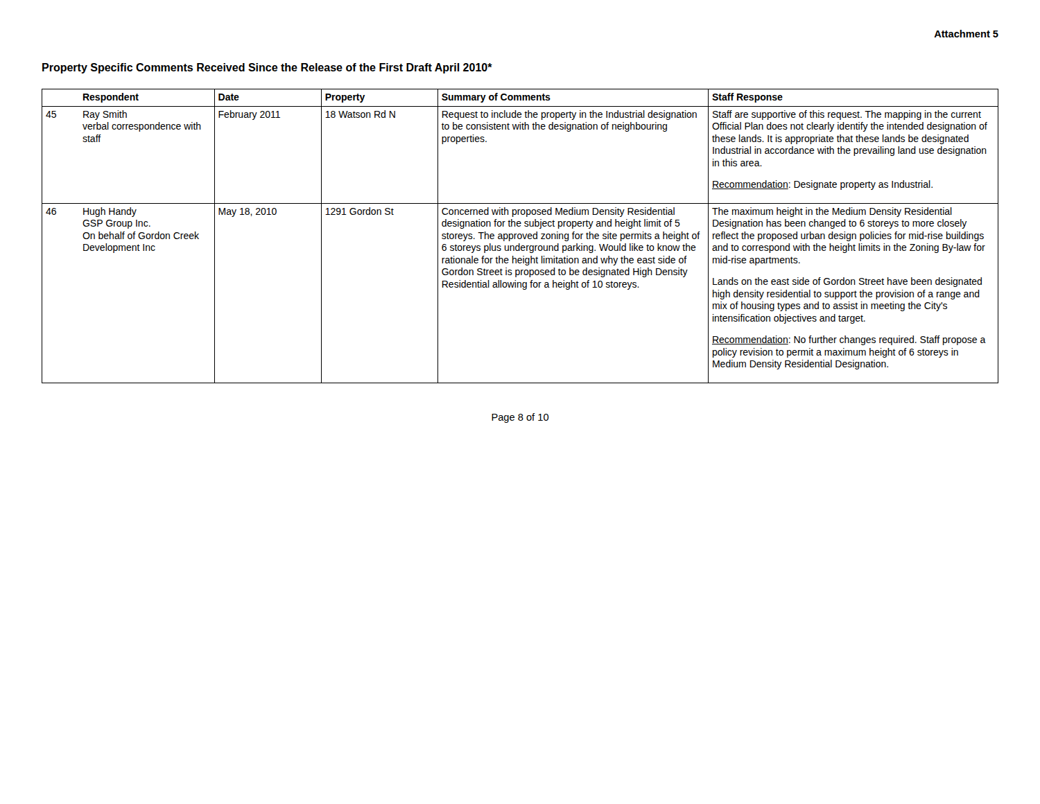Attachment 5
Property Specific Comments Received Since the Release of the First Draft April 2010*
| | Respondent | Date | Property | Summary of Comments | Staff Response |
| --- | --- | --- | --- | --- | --- |
| 45 | Ray Smith verbal correspondence with staff | February 2011 | 18 Watson Rd N | Request to include the property in the Industrial designation to be consistent with the designation of neighbouring properties. | Staff are supportive of this request. The mapping in the current Official Plan does not clearly identify the intended designation of these lands. It is appropriate that these lands be designated Industrial in accordance with the prevailing land use designation in this area. Recommendation : Designate property as Industrial. |
| 46 | Hugh Handy GSP Group Inc. On behalf of Gordon Creek Development Inc | May 18, 2010 | 1291 Gordon St | Concerned with proposed Medium Density Residential designation for the subject property and height limit of 5 storeys. The approved zoning for the site permits a height of 6 storeys plus underground parking. Would like to know the rationale for the height limitation and why the east side of Gordon Street is proposed to be designated High Density Residential allowing for a height of 10 storeys. | The maximum height in the Medium Density Residential Designation has been changed to 6 storeys to more closely reflect the proposed urban design policies for mid-rise buildings and to correspond with the height limits in the Zoning By-law for mid-rise apartments. Lands on the east side of Gordon Street have been designated high density residential to support the provision of a range and mix of housing types and to assist in meeting the City's intensification objectives and target. Recommendation : No further changes required. Staff propose a policy revision to permit a maximum height of 6 storeys in Medium Density Residential Designation. |
Page 8 of 10